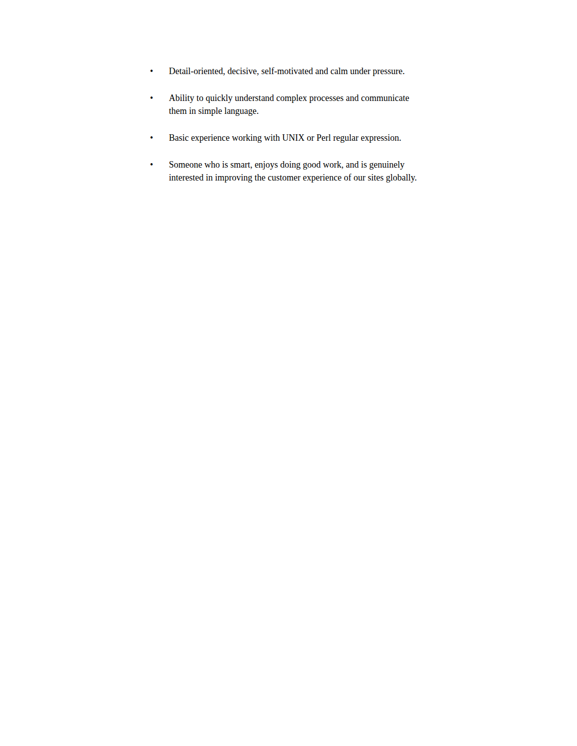Detail-oriented, decisive, self-motivated and calm under pressure.
Ability to quickly understand complex processes and communicate them in simple language.
Basic experience working with UNIX or Perl regular expression.
Someone who is smart, enjoys doing good work, and is genuinely interested in improving the customer experience of our sites globally.